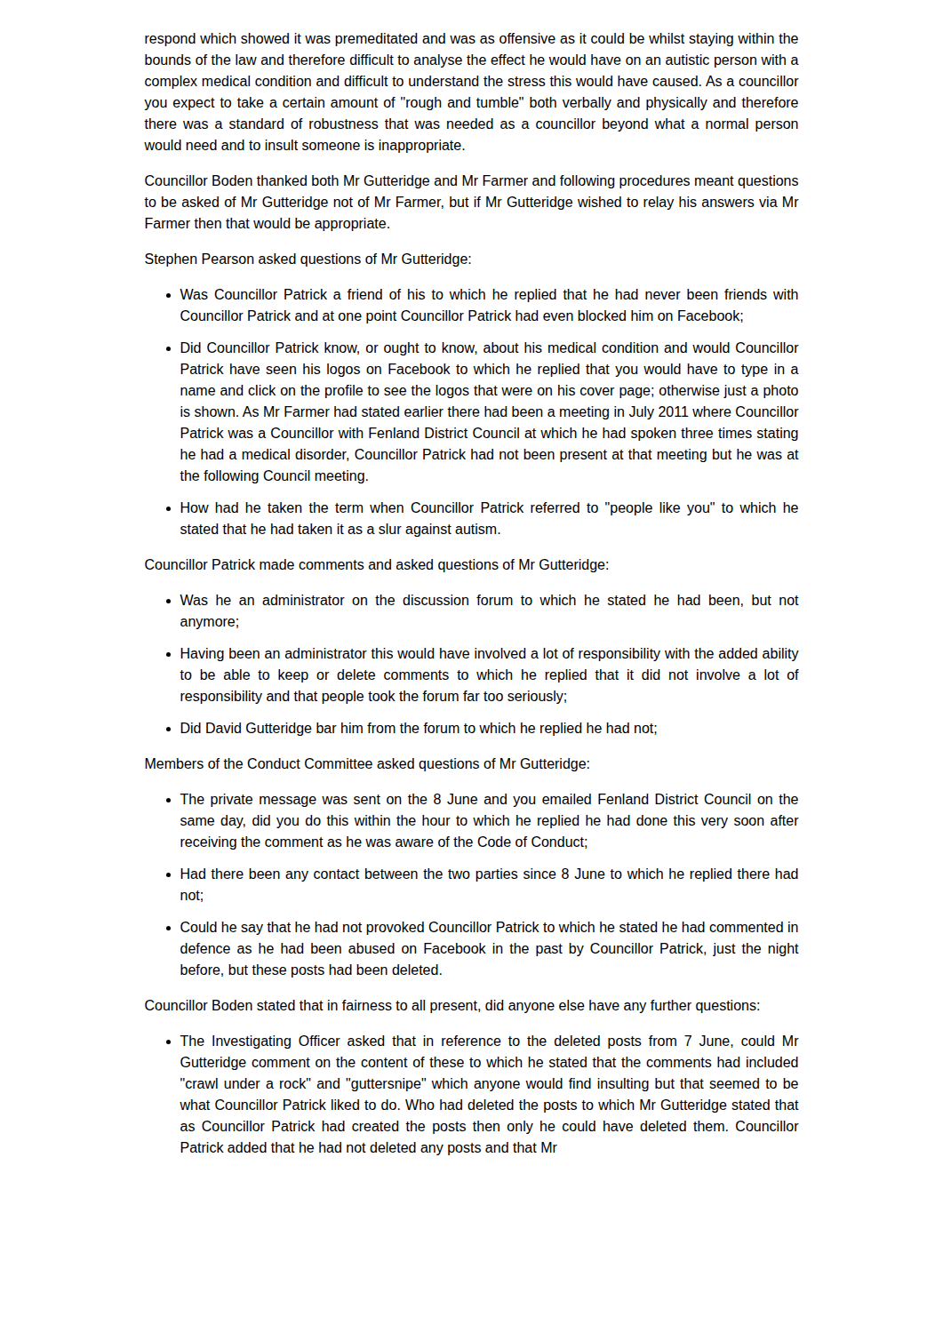respond which showed it was premeditated and was as offensive as it could be whilst staying within the bounds of the law and therefore difficult to analyse the effect he would have on an autistic person with a complex medical condition and difficult to understand the stress this would have caused. As a councillor you expect to take a certain amount of "rough and tumble" both verbally and physically and therefore there was a standard of robustness that was needed as a councillor beyond what a normal person would need and to insult someone is inappropriate.
Councillor Boden thanked both Mr Gutteridge and Mr Farmer and following procedures meant questions to be asked of Mr Gutteridge not of Mr Farmer, but if Mr Gutteridge wished to relay his answers via Mr Farmer then that would be appropriate.
Stephen Pearson asked questions of Mr Gutteridge:
Was Councillor Patrick a friend of his to which he replied that he had never been friends with Councillor Patrick and at one point Councillor Patrick had even blocked him on Facebook;
Did Councillor Patrick know, or ought to know, about his medical condition and would Councillor Patrick have seen his logos on Facebook to which he replied that you would have to type in a name and click on the profile to see the logos that were on his cover page; otherwise just a photo is shown. As Mr Farmer had stated earlier there had been a meeting in July 2011 where Councillor Patrick was a Councillor with Fenland District Council at which he had spoken three times stating he had a medical disorder, Councillor Patrick had not been present at that meeting but he was at the following Council meeting.
How had he taken the term when Councillor Patrick referred to "people like you" to which he stated that he had taken it as a slur against autism.
Councillor Patrick made comments and asked questions of Mr Gutteridge:
Was he an administrator on the discussion forum to which he stated he had been, but not anymore;
Having been an administrator this would have involved a lot of responsibility with the added ability to be able to keep or delete comments to which he replied that it did not involve a lot of responsibility and that people took the forum far too seriously;
Did David Gutteridge bar him from the forum to which he replied he had not;
Members of the Conduct Committee asked questions of Mr Gutteridge:
The private message was sent on the 8 June and you emailed Fenland District Council on the same day, did you do this within the hour to which he replied he had done this very soon after receiving the comment as he was aware of the Code of Conduct;
Had there been any contact between the two parties since 8 June to which he replied there had not;
Could he say that he had not provoked Councillor Patrick to which he stated he had commented in defence as he had been abused on Facebook in the past by Councillor Patrick, just the night before, but these posts had been deleted.
Councillor Boden stated that in fairness to all present, did anyone else have any further questions:
The Investigating Officer asked that in reference to the deleted posts from 7 June, could Mr Gutteridge comment on the content of these to which he stated that the comments had included "crawl under a rock" and "guttersnipe" which anyone would find insulting but that seemed to be what Councillor Patrick liked to do. Who had deleted the posts to which Mr Gutteridge stated that as Councillor Patrick had created the posts then only he could have deleted them. Councillor Patrick added that he had not deleted any posts and that Mr